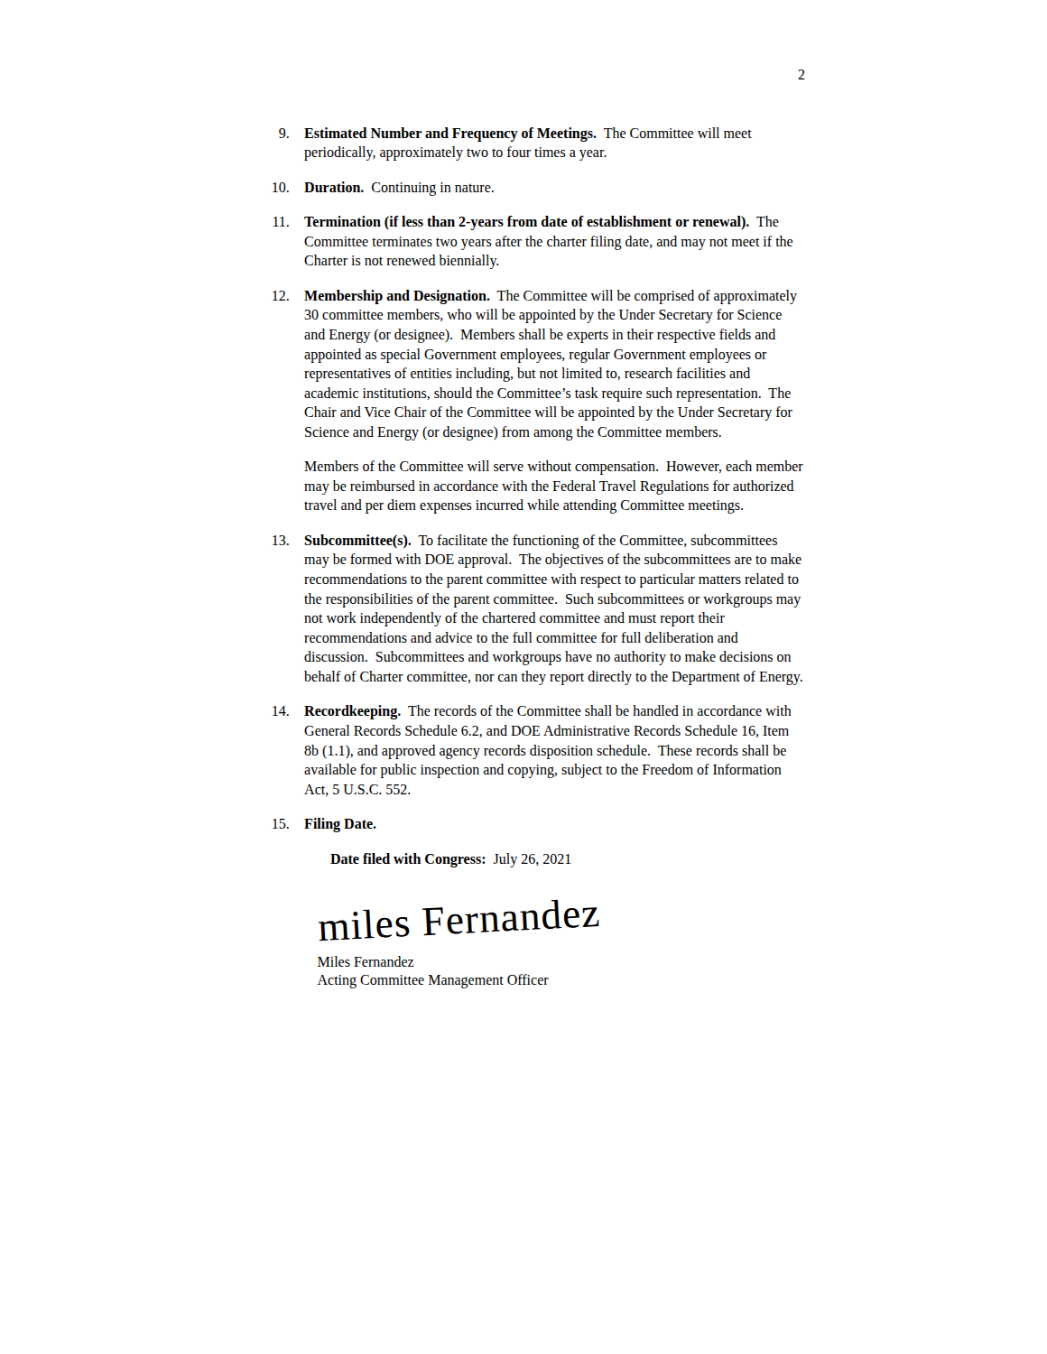2
Estimated Number and Frequency of Meetings. The Committee will meet periodically, approximately two to four times a year.
Duration. Continuing in nature.
Termination (if less than 2-years from date of establishment or renewal). The Committee terminates two years after the charter filing date, and may not meet if the Charter is not renewed biennially.
Membership and Designation. The Committee will be comprised of approximately 30 committee members, who will be appointed by the Under Secretary for Science and Energy (or designee). Members shall be experts in their respective fields and appointed as special Government employees, regular Government employees or representatives of entities including, but not limited to, research facilities and academic institutions, should the Committee’s task require such representation. The Chair and Vice Chair of the Committee will be appointed by the Under Secretary for Science and Energy (or designee) from among the Committee members.
Members of the Committee will serve without compensation. However, each member may be reimbursed in accordance with the Federal Travel Regulations for authorized travel and per diem expenses incurred while attending Committee meetings.
Subcommittee(s). To facilitate the functioning of the Committee, subcommittees may be formed with DOE approval. The objectives of the subcommittees are to make recommendations to the parent committee with respect to particular matters related to the responsibilities of the parent committee. Such subcommittees or workgroups may not work independently of the chartered committee and must report their recommendations and advice to the full committee for full deliberation and discussion. Subcommittees and workgroups have no authority to make decisions on behalf of Charter committee, nor can they report directly to the Department of Energy.
Recordkeeping. The records of the Committee shall be handled in accordance with General Records Schedule 6.2, and DOE Administrative Records Schedule 16, Item 8b (1.1), and approved agency records disposition schedule. These records shall be available for public inspection and copying, subject to the Freedom of Information Act, 5 U.S.C. 552.
Filing Date.
Date filed with Congress: July 26, 2021
miles Fernandez
Miles Fernandez
Acting Committee Management Officer